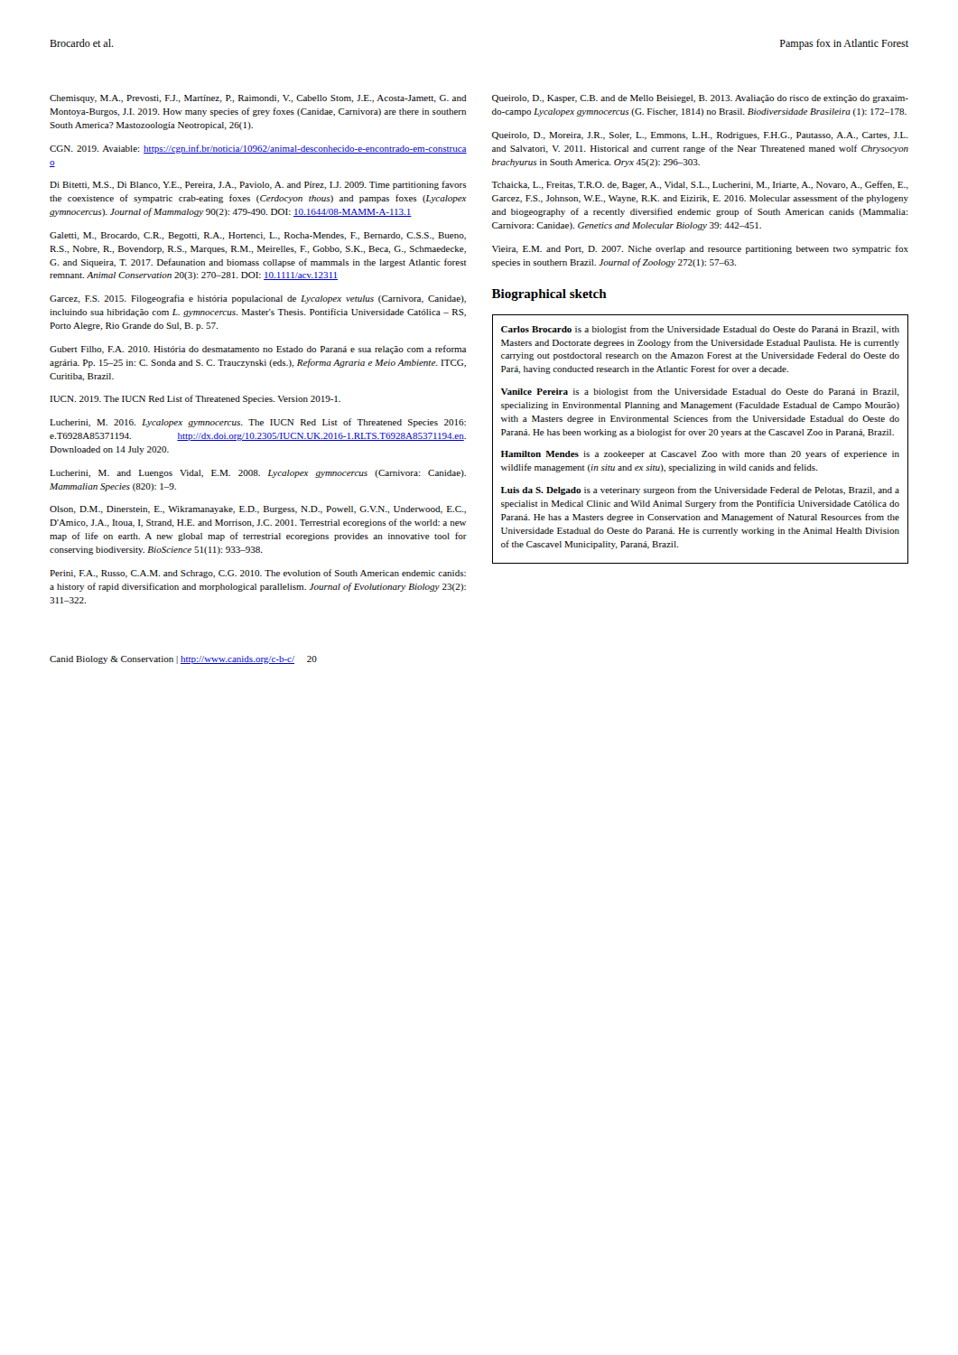Brocardo et al.
Pampas fox in Atlantic Forest
Chemisquy, M.A., Prevosti, F.J., Martínez, P., Raimondi, V., Cabello Stom, J.E., Acosta-Jamett, G. and Montoya-Burgos, J.I. 2019. How many species of grey foxes (Canidae, Carnivora) are there in southern South America? Mastozoología Neotropical, 26(1).
CGN. 2019. Avaiable: https://cgn.inf.br/noticia/10962/animal-desconhecido-e-encontrado-em-construcao
Di Bitetti, M.S., Di Blanco, Y.E., Pereira, J.A., Paviolo, A. and Pírez, I.J. 2009. Time partitioning favors the coexistence of sympatric crab-eating foxes (Cerdocyon thous) and pampas foxes (Lycalopex gymnocercus). Journal of Mammalogy 90(2): 479-490. DOI: 10.1644/08-MAMM-A-113.1
Galetti, M., Brocardo, C.R., Begotti, R.A., Hortenci, L., Rocha-Mendes, F., Bernardo, C.S.S., Bueno, R.S., Nobre, R., Bovendorp, R.S., Marques, R.M., Meirelles, F., Gobbo, S.K., Beca, G., Schmaedecke, G. and Siqueira, T. 2017. Defaunation and biomass collapse of mammals in the largest Atlantic forest remnant. Animal Conservation 20(3): 270–281. DOI: 10.1111/acv.12311
Garcez, F.S. 2015. Filogeografia e história populacional de Lycalopex vetulus (Carnivora, Canidae), incluindo sua hibridação com L. gymnocercus. Master's Thesis. Pontifícia Universidade Católica – RS, Porto Alegre, Rio Grande do Sul, B. p. 57.
Gubert Filho, F.A. 2010. História do desmatamento no Estado do Paraná e sua relação com a reforma agrária. Pp. 15–25 in: C. Sonda and S. C. Trauczynski (eds.), Reforma Agraria e Meio Ambiente. ITCG, Curitiba, Brazil.
IUCN. 2019. The IUCN Red List of Threatened Species. Version 2019-1.
Lucherini, M. 2016. Lycalopex gymnocercus. The IUCN Red List of Threatened Species 2016: e.T6928A85371194. http://dx.doi.org/10.2305/IUCN.UK.2016-1.RLTS.T6928A85371194.en. Downloaded on 14 July 2020.
Lucherini, M. and Luengos Vidal, E.M. 2008. Lycalopex gymnocercus (Carnivora: Canidae). Mammalian Species (820): 1–9.
Olson, D.M., Dinerstein, E., Wikramanayake, E.D., Burgess, N.D., Powell, G.V.N., Underwood, E.C., D'Amico, J.A., Itoua, I, Strand, H.E. and Morrison, J.C. 2001. Terrestrial ecoregions of the world: a new map of life on earth. A new global map of terrestrial ecoregions provides an innovative tool for conserving biodiversity. BioScience 51(11): 933–938.
Perini, F.A., Russo, C.A.M. and Schrago, C.G. 2010. The evolution of South American endemic canids: a history of rapid diversification and morphological parallelism. Journal of Evolutionary Biology 23(2): 311–322.
Queirolo, D., Kasper, C.B. and de Mello Beisiegel, B. 2013. Avaliação do risco de extinção do graxaim-do-campo Lycalopex gymnocercus (G. Fischer, 1814) no Brasil. Biodiversidade Brasileira (1): 172–178.
Queirolo, D., Moreira, J.R., Soler, L., Emmons, L.H., Rodrigues, F.H.G., Pautasso, A.A., Cartes, J.L. and Salvatori, V. 2011. Historical and current range of the Near Threatened maned wolf Chrysocyon brachyurus in South America. Oryx 45(2): 296–303.
Tchaicka, L., Freitas, T.R.O. de, Bager, A., Vidal, S.L., Lucherini, M., Iriarte, A., Novaro, A., Geffen, E., Garcez, F.S., Johnson, W.E., Wayne, R.K. and Eizirik, E. 2016. Molecular assessment of the phylogeny and biogeography of a recently diversified endemic group of South American canids (Mammalia: Carnivora: Canidae). Genetics and Molecular Biology 39: 442–451.
Vieira, E.M. and Port, D. 2007. Niche overlap and resource partitioning between two sympatric fox species in southern Brazil. Journal of Zoology 272(1): 57–63.
Biographical sketch
Carlos Brocardo is a biologist from the Universidade Estadual do Oeste do Paraná in Brazil, with Masters and Doctorate degrees in Zoology from the Universidade Estadual Paulista. He is currently carrying out postdoctoral research on the Amazon Forest at the Universidade Federal do Oeste do Pará, having conducted research in the Atlantic Forest for over a decade.
Vanilce Pereira is a biologist from the Universidade Estadual do Oeste do Paraná in Brazil, specializing in Environmental Planning and Management (Faculdade Estadual de Campo Mourão) with a Masters degree in Environmental Sciences from the Universidade Estadual do Oeste do Paraná. He has been working as a biologist for over 20 years at the Cascavel Zoo in Paraná, Brazil.
Hamilton Mendes is a zookeeper at Cascavel Zoo with more than 20 years of experience in wildlife management (in situ and ex situ), specializing in wild canids and felids.
Luis da S. Delgado is a veterinary surgeon from the Universidade Federal de Pelotas, Brazil, and a specialist in Medical Clinic and Wild Animal Surgery from the Pontifícia Universidade Católica do Paraná. He has a Masters degree in Conservation and Management of Natural Resources from the Universidade Estadual do Oeste do Paraná. He is currently working in the Animal Health Division of the Cascavel Municipality, Paraná, Brazil.
Canid Biology & Conservation | http://www.canids.org/c-b-c/ 20